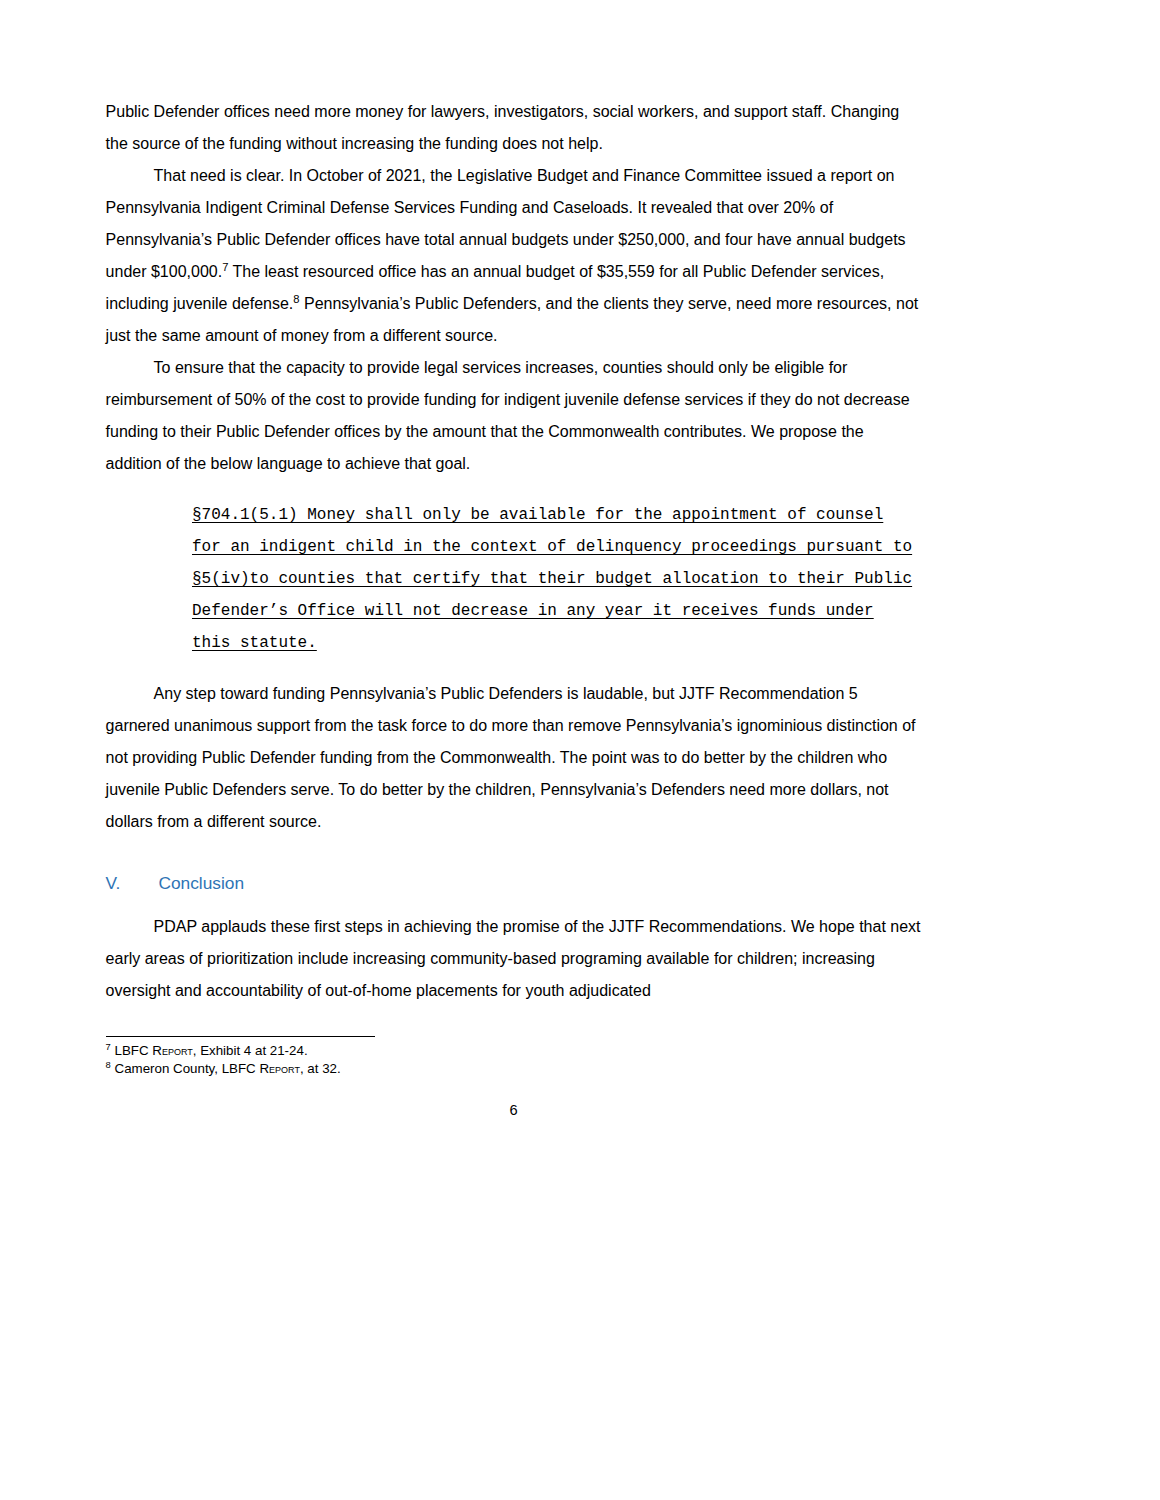Public Defender offices need more money for lawyers, investigators, social workers, and support staff. Changing the source of the funding without increasing the funding does not help.
That need is clear. In October of 2021, the Legislative Budget and Finance Committee issued a report on Pennsylvania Indigent Criminal Defense Services Funding and Caseloads. It revealed that over 20% of Pennsylvania’s Public Defender offices have total annual budgets under $250,000, and four have annual budgets under $100,000.7 The least resourced office has an annual budget of $35,559 for all Public Defender services, including juvenile defense.8 Pennsylvania’s Public Defenders, and the clients they serve, need more resources, not just the same amount of money from a different source.
To ensure that the capacity to provide legal services increases, counties should only be eligible for reimbursement of 50% of the cost to provide funding for indigent juvenile defense services if they do not decrease funding to their Public Defender offices by the amount that the Commonwealth contributes. We propose the addition of the below language to achieve that goal.
§704.1(5.1) Money shall only be available for the appointment of counsel for an indigent child in the context of delinquency proceedings pursuant to §5(iv)to counties that certify that their budget allocation to their Public Defender’s Office will not decrease in any year it receives funds under this statute.
Any step toward funding Pennsylvania’s Public Defenders is laudable, but JJTF Recommendation 5 garnered unanimous support from the task force to do more than remove Pennsylvania’s ignominious distinction of not providing Public Defender funding from the Commonwealth. The point was to do better by the children who juvenile Public Defenders serve. To do better by the children, Pennsylvania’s Defenders need more dollars, not dollars from a different source.
V. Conclusion
PDAP applauds these first steps in achieving the promise of the JJTF Recommendations. We hope that next early areas of prioritization include increasing community-based programing available for children; increasing oversight and accountability of out-of-home placements for youth adjudicated
7 LBFC Report, Exhibit 4 at 21-24.
8 Cameron County, LBFC Report, at 32.
6